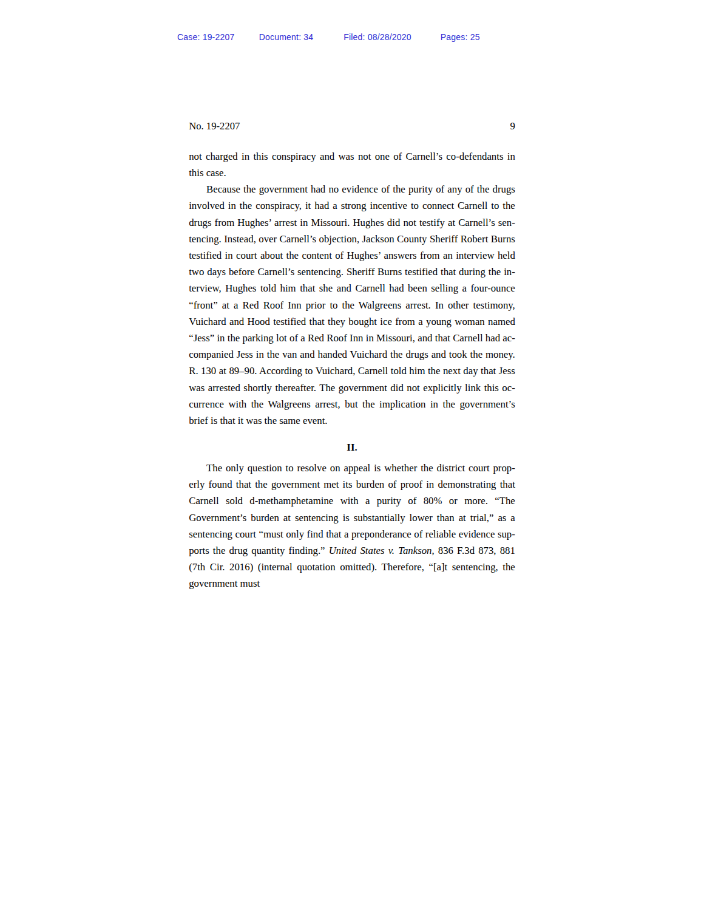Case: 19-2207 Document: 34 Filed: 08/28/2020 Pages: 25
No. 19-2207 9
not charged in this conspiracy and was not one of Carnell’s co-defendants in this case.
Because the government had no evidence of the purity of any of the drugs involved in the conspiracy, it had a strong incentive to connect Carnell to the drugs from Hughes’ arrest in Missouri. Hughes did not testify at Carnell’s sentencing. Instead, over Carnell’s objection, Jackson County Sheriff Robert Burns testified in court about the content of Hughes’ answers from an interview held two days before Carnell’s sentencing. Sheriff Burns testified that during the interview, Hughes told him that she and Carnell had been selling a four-ounce “front” at a Red Roof Inn prior to the Walgreens arrest. In other testimony, Vuichard and Hood testified that they bought ice from a young woman named “Jess” in the parking lot of a Red Roof Inn in Missouri, and that Carnell had accompanied Jess in the van and handed Vuichard the drugs and took the money. R. 130 at 89–90. According to Vuichard, Carnell told him the next day that Jess was arrested shortly thereafter. The government did not explicitly link this occurrence with the Walgreens arrest, but the implication in the government’s brief is that it was the same event.
II.
The only question to resolve on appeal is whether the district court properly found that the government met its burden of proof in demonstrating that Carnell sold d-methamphetamine with a purity of 80% or more. “The Government’s burden at sentencing is substantially lower than at trial,” as a sentencing court “must only find that a preponderance of reliable evidence supports the drug quantity finding.” United States v. Tankson, 836 F.3d 873, 881 (7th Cir. 2016) (internal quotation omitted). Therefore, “[a]t sentencing, the government must